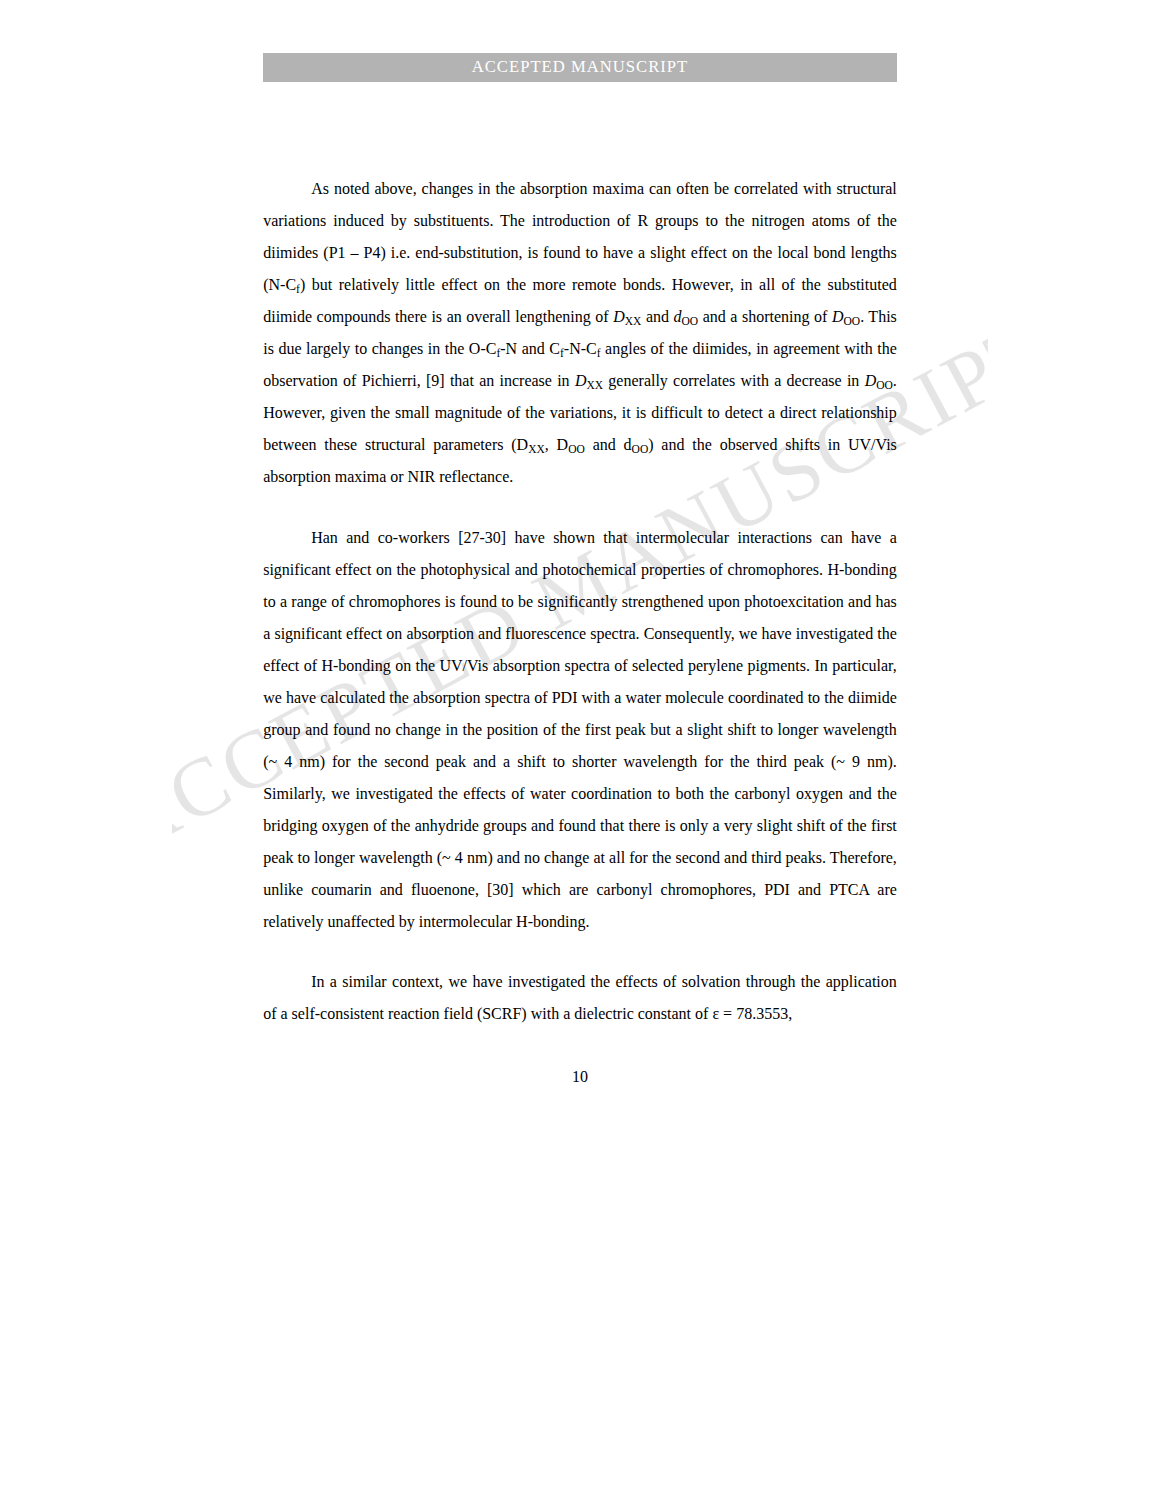ACCEPTED MANUSCRIPT
ACCEPTED MANUSCRIPT
As noted above, changes in the absorption maxima can often be correlated with structural variations induced by substituents. The introduction of R groups to the nitrogen atoms of the diimides (P1 – P4) i.e. end-substitution, is found to have a slight effect on the local bond lengths (N-Cf) but relatively little effect on the more remote bonds. However, in all of the substituted diimide compounds there is an overall lengthening of DXX and dOO and a shortening of DOO. This is due largely to changes in the O-Cf-N and Cf-N-Cf angles of the diimides, in agreement with the observation of Pichierri, [9] that an increase in DXX generally correlates with a decrease in DOO. However, given the small magnitude of the variations, it is difficult to detect a direct relationship between these structural parameters (DXX, DOO and dOO) and the observed shifts in UV/Vis absorption maxima or NIR reflectance.
Han and co-workers [27-30] have shown that intermolecular interactions can have a significant effect on the photophysical and photochemical properties of chromophores. H-bonding to a range of chromophores is found to be significantly strengthened upon photoexcitation and has a significant effect on absorption and fluorescence spectra. Consequently, we have investigated the effect of H-bonding on the UV/Vis absorption spectra of selected perylene pigments. In particular, we have calculated the absorption spectra of PDI with a water molecule coordinated to the diimide group and found no change in the position of the first peak but a slight shift to longer wavelength (~ 4 nm) for the second peak and a shift to shorter wavelength for the third peak (~ 9 nm). Similarly, we investigated the effects of water coordination to both the carbonyl oxygen and the bridging oxygen of the anhydride groups and found that there is only a very slight shift of the first peak to longer wavelength (~ 4 nm) and no change at all for the second and third peaks. Therefore, unlike coumarin and fluoenone, [30] which are carbonyl chromophores, PDI and PTCA are relatively unaffected by intermolecular H-bonding.
In a similar context, we have investigated the effects of solvation through the application of a self-consistent reaction field (SCRF) with a dielectric constant of ε = 78.3553,
10